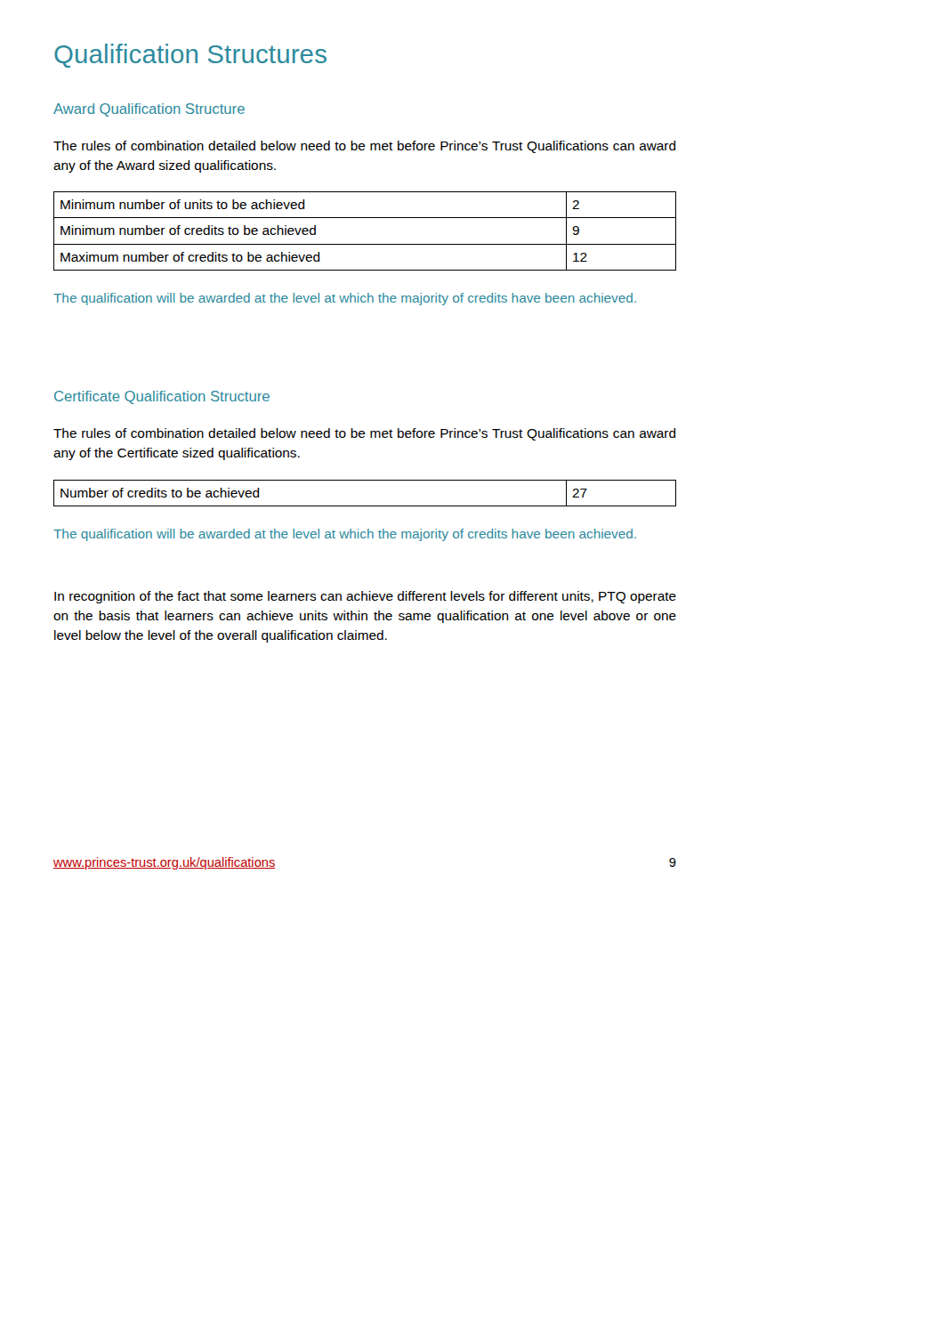Qualification Structures
Award Qualification Structure
The rules of combination detailed below need to be met before Prince’s Trust Qualifications can award any of the Award sized qualifications.
| Minimum number of units to be achieved | 2 |
| Minimum number of credits to be achieved | 9 |
| Maximum number of credits to be achieved | 12 |
The qualification will be awarded at the level at which the majority of credits have been achieved.
Certificate Qualification Structure
The rules of combination detailed below need to be met before Prince’s Trust Qualifications can award any of the Certificate sized qualifications.
| Number of credits to be achieved | 27 |
The qualification will be awarded at the level at which the majority of credits have been achieved.
In recognition of the fact that some learners can achieve different levels for different units, PTQ operate on the basis that learners can achieve units within the same qualification at one level above or one level below the level of the overall qualification claimed.
www.princes-trust.org.uk/qualifications 9